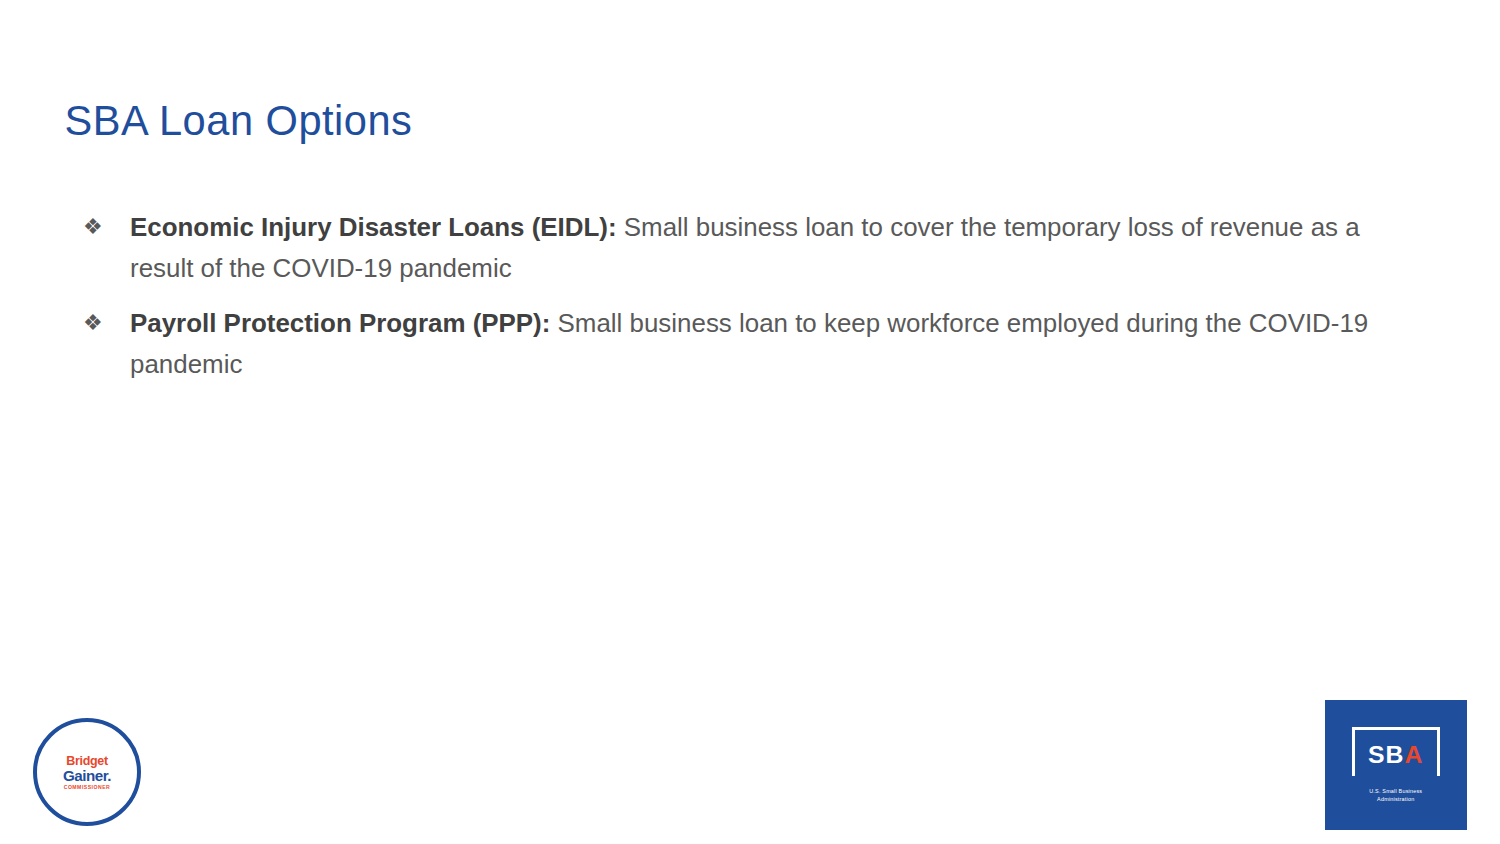SBA Loan Options
Economic Injury Disaster Loans (EIDL): Small business loan to cover the temporary loss of revenue as a result of the COVID-19 pandemic
Payroll Protection Program (PPP): Small business loan to keep workforce employed during the COVID-19 pandemic
Bridget Gainer. COMMISSIONER
SBA
U.S. Small Business
Administration